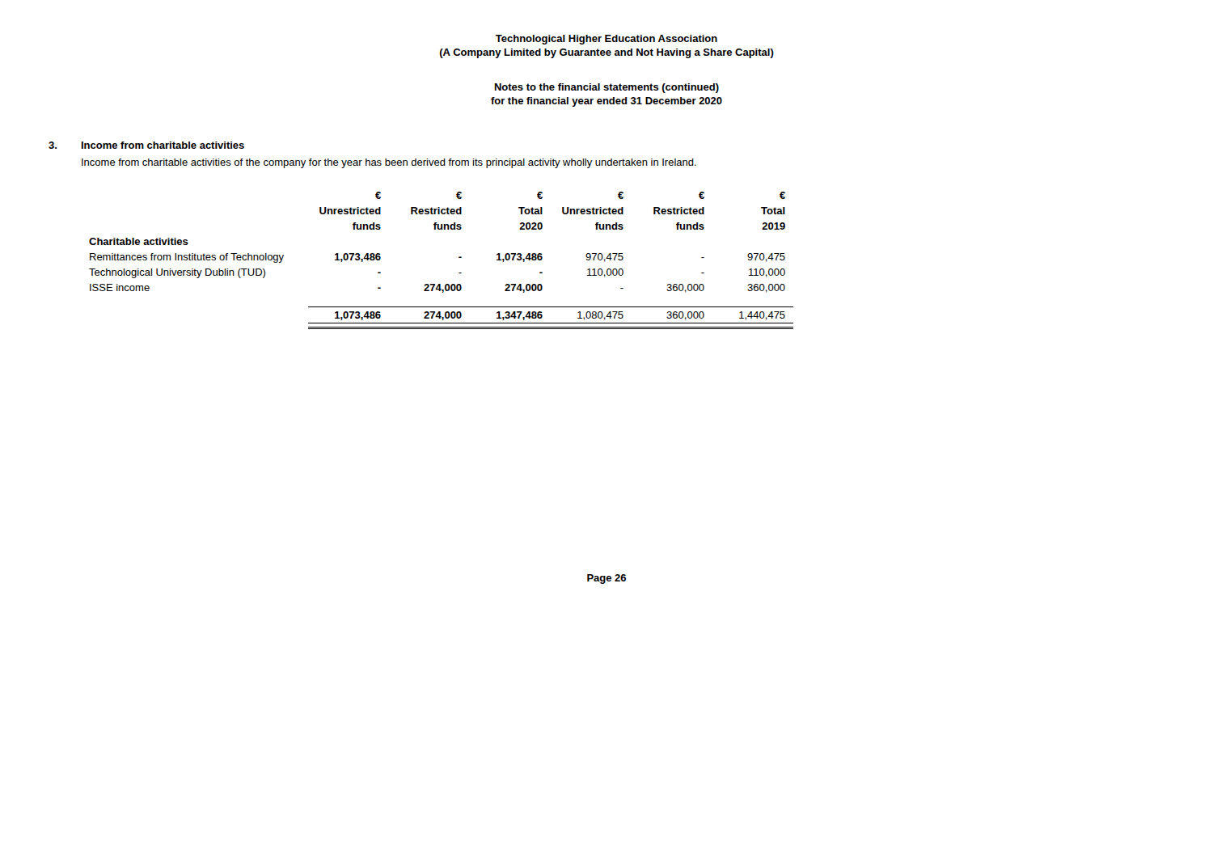Technological Higher Education Association
(A Company Limited by Guarantee and Not Having a Share Capital)
Notes to the financial statements (continued)
for the financial year ended 31 December 2020
3.
Income from charitable activities
Income from charitable activities of the company for the year has been derived from its principal activity wholly undertaken in Ireland.
| | € | € | € | € | € | € |
| | Unrestricted | Restricted | Total | Unrestricted | Restricted | Total |
| | funds | funds | 2020 | funds | funds | 2019 |
| Charitable activities | |
| Remittances from Institutes of Technology | 1,073,486 | - | 1,073,486 | 970,475 | - | 970,475 |
| Technological University Dublin (TUD) | - | - | - | 110,000 | - | 110,000 |
| ISSE income | - | 274,000 | 274,000 | - | 360,000 | 360,000 |
| | 1,073,486 | 274,000 | 1,347,486 | 1,080,475 | 360,000 | 1,440,475 |
Page 26